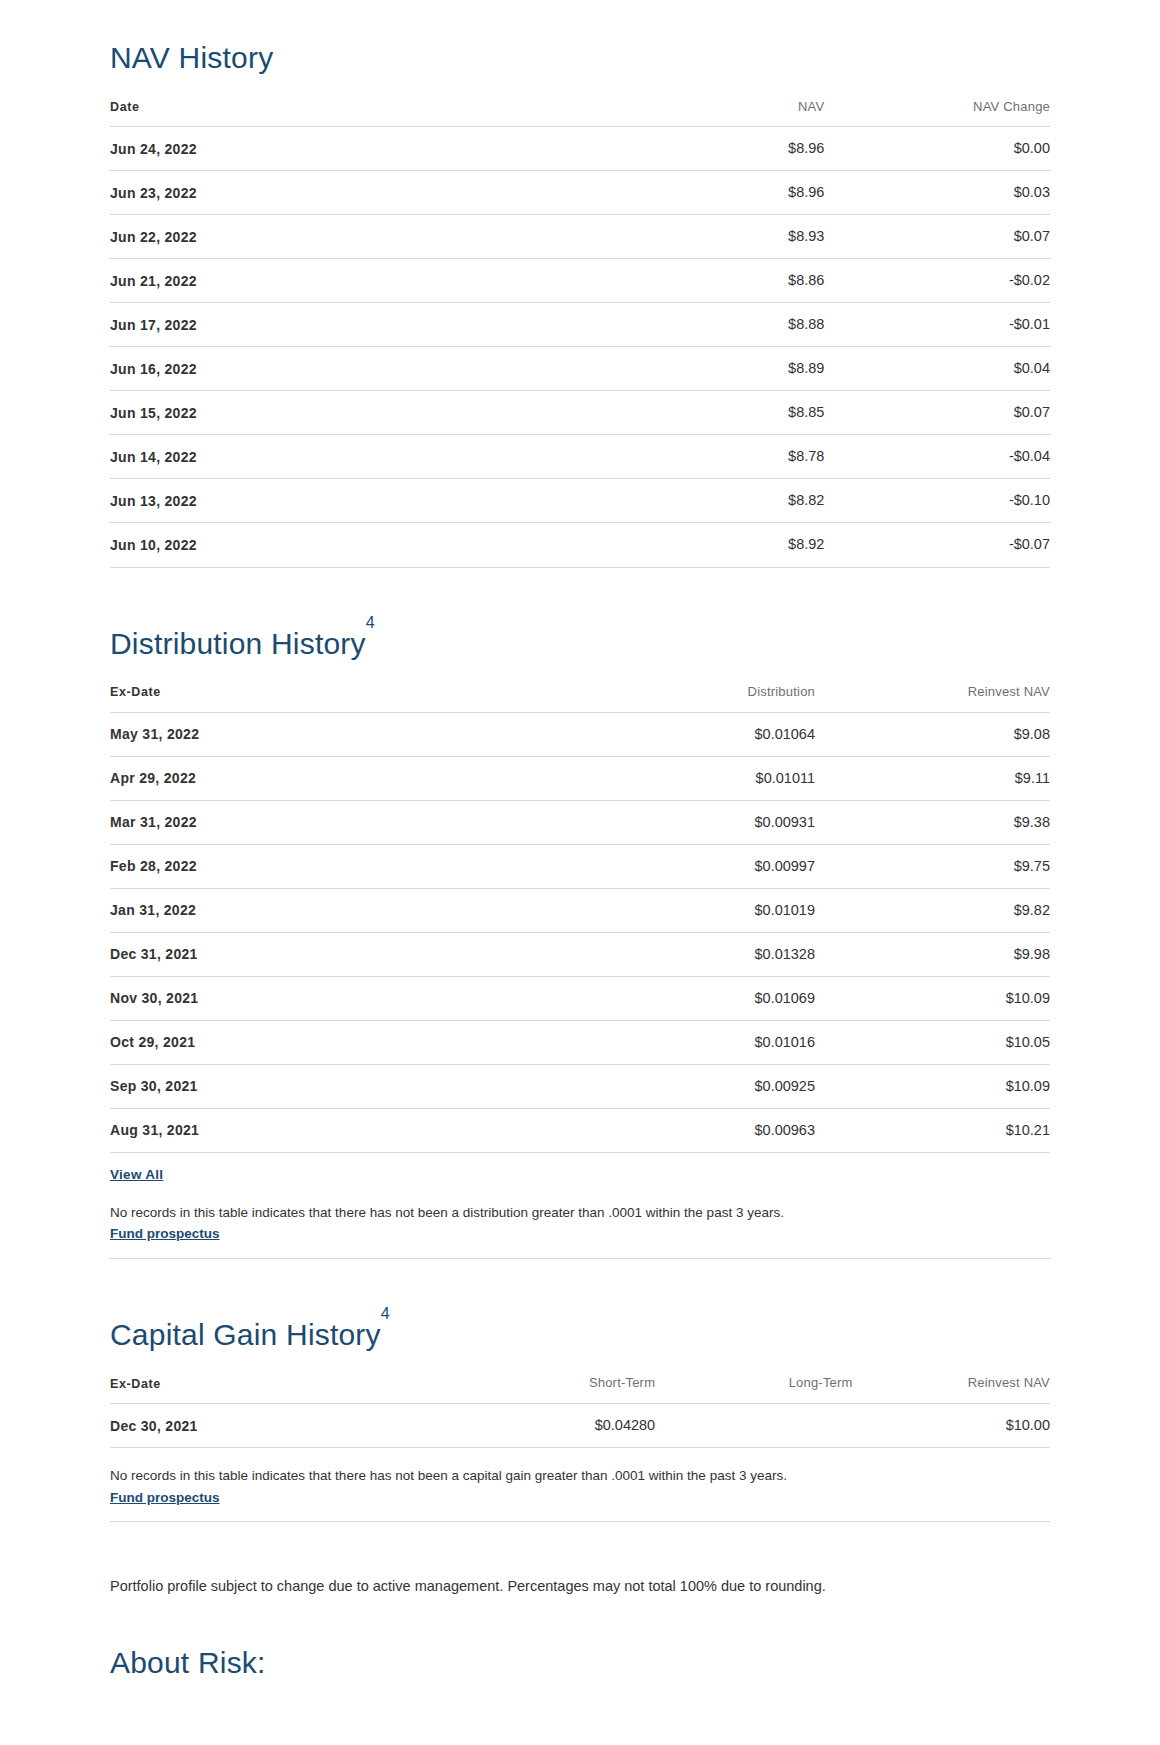NAV History
| Date | NAV | NAV Change |
| --- | --- | --- |
| Jun 24, 2022 | $8.96 | $0.00 |
| Jun 23, 2022 | $8.96 | $0.03 |
| Jun 22, 2022 | $8.93 | $0.07 |
| Jun 21, 2022 | $8.86 | -$0.02 |
| Jun 17, 2022 | $8.88 | -$0.01 |
| Jun 16, 2022 | $8.89 | $0.04 |
| Jun 15, 2022 | $8.85 | $0.07 |
| Jun 14, 2022 | $8.78 | -$0.04 |
| Jun 13, 2022 | $8.82 | -$0.10 |
| Jun 10, 2022 | $8.92 | -$0.07 |
Distribution History4
| Ex-Date | Distribution | Reinvest NAV |
| --- | --- | --- |
| May 31, 2022 | $0.01064 | $9.08 |
| Apr 29, 2022 | $0.01011 | $9.11 |
| Mar 31, 2022 | $0.00931 | $9.38 |
| Feb 28, 2022 | $0.00997 | $9.75 |
| Jan 31, 2022 | $0.01019 | $9.82 |
| Dec 31, 2021 | $0.01328 | $9.98 |
| Nov 30, 2021 | $0.01069 | $10.09 |
| Oct 29, 2021 | $0.01016 | $10.05 |
| Sep 30, 2021 | $0.00925 | $10.09 |
| Aug 31, 2021 | $0.00963 | $10.21 |
View All
No records in this table indicates that there has not been a distribution greater than .0001 within the past 3 years. Fund prospectus
Capital Gain History4
| Ex-Date | Short-Term | Long-Term | Reinvest NAV |
| --- | --- | --- | --- |
| Dec 30, 2021 | $0.04280 | | $10.00 |
No records in this table indicates that there has not been a capital gain greater than .0001 within the past 3 years. Fund prospectus
Portfolio profile subject to change due to active management. Percentages may not total 100% due to rounding.
About Risk: